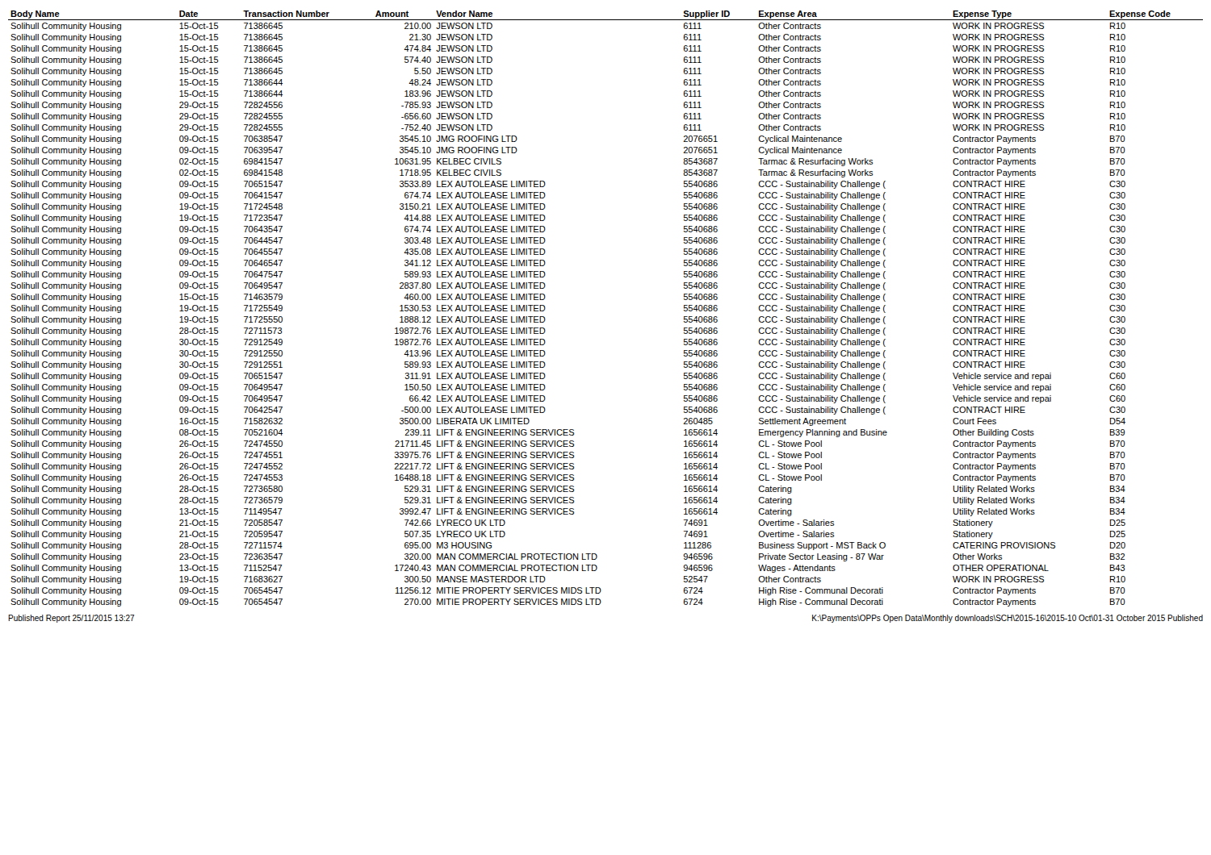| Body Name | Date | Transaction Number | Amount | Vendor Name | Supplier ID | Expense Area | Expense Type | Expense Code |
| --- | --- | --- | --- | --- | --- | --- | --- | --- |
| Solihull Community Housing | 15-Oct-15 | 71386645 | 210.00 | JEWSON LTD | 6111 | Other Contracts | WORK IN PROGRESS | R10 |
| Solihull Community Housing | 15-Oct-15 | 71386645 | 21.30 | JEWSON LTD | 6111 | Other Contracts | WORK IN PROGRESS | R10 |
| Solihull Community Housing | 15-Oct-15 | 71386645 | 474.84 | JEWSON LTD | 6111 | Other Contracts | WORK IN PROGRESS | R10 |
| Solihull Community Housing | 15-Oct-15 | 71386645 | 574.40 | JEWSON LTD | 6111 | Other Contracts | WORK IN PROGRESS | R10 |
| Solihull Community Housing | 15-Oct-15 | 71386645 | 5.50 | JEWSON LTD | 6111 | Other Contracts | WORK IN PROGRESS | R10 |
| Solihull Community Housing | 15-Oct-15 | 71386644 | 48.24 | JEWSON LTD | 6111 | Other Contracts | WORK IN PROGRESS | R10 |
| Solihull Community Housing | 15-Oct-15 | 71386644 | 183.96 | JEWSON LTD | 6111 | Other Contracts | WORK IN PROGRESS | R10 |
| Solihull Community Housing | 29-Oct-15 | 72824556 | -785.93 | JEWSON LTD | 6111 | Other Contracts | WORK IN PROGRESS | R10 |
| Solihull Community Housing | 29-Oct-15 | 72824555 | -656.60 | JEWSON LTD | 6111 | Other Contracts | WORK IN PROGRESS | R10 |
| Solihull Community Housing | 29-Oct-15 | 72824555 | -752.40 | JEWSON LTD | 6111 | Other Contracts | WORK IN PROGRESS | R10 |
| Solihull Community Housing | 09-Oct-15 | 70638547 | 3545.10 | JMG ROOFING LTD | 2076651 | Cyclical Maintenance | Contractor Payments | B70 |
| Solihull Community Housing | 09-Oct-15 | 70639547 | 3545.10 | JMG ROOFING LTD | 2076651 | Cyclical Maintenance | Contractor Payments | B70 |
| Solihull Community Housing | 02-Oct-15 | 69841547 | 10631.95 | KELBEC CIVILS | 8543687 | Tarmac & Resurfacing Works | Contractor Payments | B70 |
| Solihull Community Housing | 02-Oct-15 | 69841548 | 1718.95 | KELBEC CIVILS | 8543687 | Tarmac & Resurfacing Works | Contractor Payments | B70 |
| Solihull Community Housing | 09-Oct-15 | 70651547 | 3533.89 | LEX AUTOLEASE LIMITED | 5540686 | CCC - Sustainability Challenge ( | CONTRACT HIRE | C30 |
| Solihull Community Housing | 09-Oct-15 | 70641547 | 674.74 | LEX AUTOLEASE LIMITED | 5540686 | CCC - Sustainability Challenge ( | CONTRACT HIRE | C30 |
| Solihull Community Housing | 19-Oct-15 | 71724548 | 3150.21 | LEX AUTOLEASE LIMITED | 5540686 | CCC - Sustainability Challenge ( | CONTRACT HIRE | C30 |
| Solihull Community Housing | 19-Oct-15 | 71723547 | 414.88 | LEX AUTOLEASE LIMITED | 5540686 | CCC - Sustainability Challenge ( | CONTRACT HIRE | C30 |
| Solihull Community Housing | 09-Oct-15 | 70643547 | 674.74 | LEX AUTOLEASE LIMITED | 5540686 | CCC - Sustainability Challenge ( | CONTRACT HIRE | C30 |
| Solihull Community Housing | 09-Oct-15 | 70644547 | 303.48 | LEX AUTOLEASE LIMITED | 5540686 | CCC - Sustainability Challenge ( | CONTRACT HIRE | C30 |
| Solihull Community Housing | 09-Oct-15 | 70645547 | 435.08 | LEX AUTOLEASE LIMITED | 5540686 | CCC - Sustainability Challenge ( | CONTRACT HIRE | C30 |
| Solihull Community Housing | 09-Oct-15 | 70646547 | 341.12 | LEX AUTOLEASE LIMITED | 5540686 | CCC - Sustainability Challenge ( | CONTRACT HIRE | C30 |
| Solihull Community Housing | 09-Oct-15 | 70647547 | 589.93 | LEX AUTOLEASE LIMITED | 5540686 | CCC - Sustainability Challenge ( | CONTRACT HIRE | C30 |
| Solihull Community Housing | 09-Oct-15 | 70649547 | 2837.80 | LEX AUTOLEASE LIMITED | 5540686 | CCC - Sustainability Challenge ( | CONTRACT HIRE | C30 |
| Solihull Community Housing | 15-Oct-15 | 71463579 | 460.00 | LEX AUTOLEASE LIMITED | 5540686 | CCC - Sustainability Challenge ( | CONTRACT HIRE | C30 |
| Solihull Community Housing | 19-Oct-15 | 71725549 | 1530.53 | LEX AUTOLEASE LIMITED | 5540686 | CCC - Sustainability Challenge ( | CONTRACT HIRE | C30 |
| Solihull Community Housing | 19-Oct-15 | 71725550 | 1888.12 | LEX AUTOLEASE LIMITED | 5540686 | CCC - Sustainability Challenge ( | CONTRACT HIRE | C30 |
| Solihull Community Housing | 28-Oct-15 | 72711573 | 19872.76 | LEX AUTOLEASE LIMITED | 5540686 | CCC - Sustainability Challenge ( | CONTRACT HIRE | C30 |
| Solihull Community Housing | 30-Oct-15 | 72912549 | 19872.76 | LEX AUTOLEASE LIMITED | 5540686 | CCC - Sustainability Challenge ( | CONTRACT HIRE | C30 |
| Solihull Community Housing | 30-Oct-15 | 72912550 | 413.96 | LEX AUTOLEASE LIMITED | 5540686 | CCC - Sustainability Challenge ( | CONTRACT HIRE | C30 |
| Solihull Community Housing | 30-Oct-15 | 72912551 | 589.93 | LEX AUTOLEASE LIMITED | 5540686 | CCC - Sustainability Challenge ( | CONTRACT HIRE | C30 |
| Solihull Community Housing | 09-Oct-15 | 70651547 | 311.91 | LEX AUTOLEASE LIMITED | 5540686 | CCC - Sustainability Challenge ( | Vehicle service and repai | C60 |
| Solihull Community Housing | 09-Oct-15 | 70649547 | 150.50 | LEX AUTOLEASE LIMITED | 5540686 | CCC - Sustainability Challenge ( | Vehicle service and repai | C60 |
| Solihull Community Housing | 09-Oct-15 | 70649547 | 66.42 | LEX AUTOLEASE LIMITED | 5540686 | CCC - Sustainability Challenge ( | Vehicle service and repai | C60 |
| Solihull Community Housing | 09-Oct-15 | 70642547 | -500.00 | LEX AUTOLEASE LIMITED | 5540686 | CCC - Sustainability Challenge ( | CONTRACT HIRE | C30 |
| Solihull Community Housing | 16-Oct-15 | 71582632 | 3500.00 | LIBERATA UK LIMITED | 260485 | Settlement Agreement | Court Fees | D54 |
| Solihull Community Housing | 08-Oct-15 | 70521604 | 239.11 | LIFT & ENGINEERING SERVICES | 1656614 | Emergency Planning and Busine | Other Building Costs | B39 |
| Solihull Community Housing | 26-Oct-15 | 72474550 | 21711.45 | LIFT & ENGINEERING SERVICES | 1656614 | CL - Stowe Pool | Contractor Payments | B70 |
| Solihull Community Housing | 26-Oct-15 | 72474551 | 33975.76 | LIFT & ENGINEERING SERVICES | 1656614 | CL - Stowe Pool | Contractor Payments | B70 |
| Solihull Community Housing | 26-Oct-15 | 72474552 | 22217.72 | LIFT & ENGINEERING SERVICES | 1656614 | CL - Stowe Pool | Contractor Payments | B70 |
| Solihull Community Housing | 26-Oct-15 | 72474553 | 16488.18 | LIFT & ENGINEERING SERVICES | 1656614 | CL - Stowe Pool | Contractor Payments | B70 |
| Solihull Community Housing | 28-Oct-15 | 72736580 | 529.31 | LIFT & ENGINEERING SERVICES | 1656614 | Catering | Utility Related Works | B34 |
| Solihull Community Housing | 28-Oct-15 | 72736579 | 529.31 | LIFT & ENGINEERING SERVICES | 1656614 | Catering | Utility Related Works | B34 |
| Solihull Community Housing | 13-Oct-15 | 71149547 | 3992.47 | LIFT & ENGINEERING SERVICES | 1656614 | Catering | Utility Related Works | B34 |
| Solihull Community Housing | 21-Oct-15 | 72058547 | 742.66 | LYRECO UK LTD | 74691 | Overtime - Salaries | Stationery | D25 |
| Solihull Community Housing | 21-Oct-15 | 72059547 | 507.35 | LYRECO UK LTD | 74691 | Overtime - Salaries | Stationery | D25 |
| Solihull Community Housing | 28-Oct-15 | 72711574 | 695.00 | M3 HOUSING | 111286 | Business Support - MST Back O | CATERING PROVISIONS | D20 |
| Solihull Community Housing | 23-Oct-15 | 72363547 | 320.00 | MAN COMMERCIAL PROTECTION LTD | 946596 | Private Sector Leasing - 87 War | Other Works | B32 |
| Solihull Community Housing | 13-Oct-15 | 71152547 | 17240.43 | MAN COMMERCIAL PROTECTION LTD | 946596 | Wages - Attendants | OTHER OPERATIONAL | B43 |
| Solihull Community Housing | 19-Oct-15 | 71683627 | 300.50 | MANSE MASTERDOR LTD | 52547 | Other Contracts | WORK IN PROGRESS | R10 |
| Solihull Community Housing | 09-Oct-15 | 70654547 | 11256.12 | MITIE PROPERTY SERVICES MIDS LTD | 6724 | High Rise - Communal Decorati | Contractor Payments | B70 |
| Solihull Community Housing | 09-Oct-15 | 70654547 | 270.00 | MITIE PROPERTY SERVICES MIDS LTD | 6724 | High Rise - Communal Decorati | Contractor Payments | B70 |
Published Report 25/11/2015 13:27 K:\Payments\OPPs Open Data\Monthly downloads\SCH\2015-16\2015-10 Oct\01-31 October 2015 Published